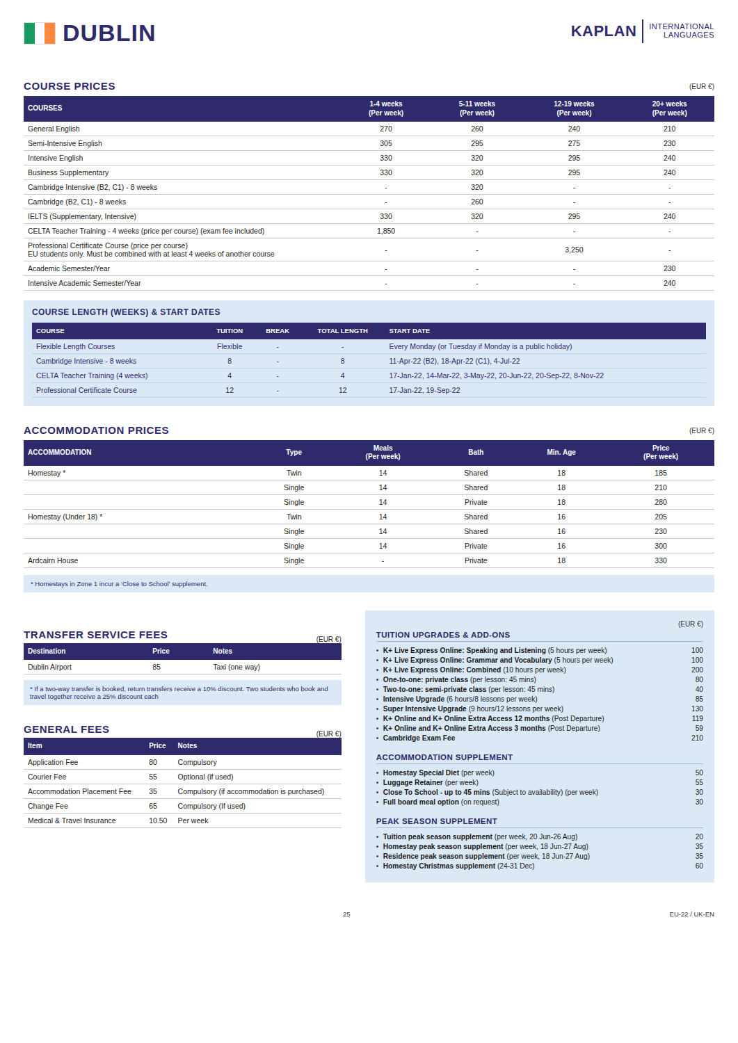DUBLIN
KAPLAN INTERNATIONAL
LANGUAGES
COURSE PRICES
(EUR €)
| COURSES | 1-4 weeks (Per week) | 5-11 weeks (Per week) | 12-19 weeks (Per week) | 20+ weeks (Per week) |
| --- | --- | --- | --- | --- |
| General English | 270 | 260 | 240 | 210 |
| Semi-Intensive English | 305 | 295 | 275 | 230 |
| Intensive English | 330 | 320 | 295 | 240 |
| Business Supplementary | 330 | 320 | 295 | 240 |
| Cambridge Intensive (B2, C1) - 8 weeks | - | 320 | - | - |
| Cambridge (B2, C1) - 8 weeks | - | 260 | - | - |
| IELTS (Supplementary, Intensive) | 330 | 320 | 295 | 240 |
| CELTA Teacher Training - 4 weeks (price per course) (exam fee included) | 1,850 | - | - | - |
| Professional Certificate Course (price per course) EU students only. Must be combined with at least 4 weeks of another course | - | - | 3,250 | - |
| Academic Semester/Year | - | - | - | 230 |
| Intensive Academic Semester/Year | - | - | - | 240 |
COURSE LENGTH (WEEKS) & START DATES
| COURSE | TUITION | BREAK | TOTAL LENGTH | START DATE |
| --- | --- | --- | --- | --- |
| Flexible Length Courses | Flexible | - | - | Every Monday (or Tuesday if Monday is a public holiday) |
| Cambridge Intensive - 8 weeks | 8 | - | 8 | 11-Apr-22 (B2), 18-Apr-22 (C1), 4-Jul-22 |
| CELTA Teacher Training (4 weeks) | 4 | - | 4 | 17-Jan-22, 14-Mar-22, 3-May-22, 20-Jun-22, 20-Sep-22, 8-Nov-22 |
| Professional Certificate Course | 12 | - | 12 | 17-Jan-22, 19-Sep-22 |
ACCOMMODATION PRICES
(EUR €)
| ACCOMMODATION | Type | Meals (Per week) | Bath | Min. Age | Price (Per week) |
| --- | --- | --- | --- | --- | --- |
| Homestay * | Twin | 14 | Shared | 18 | 185 |
| | Single | 14 | Shared | 18 | 210 |
| | Single | 14 | Private | 18 | 280 |
| Homestay (Under 18) * | Twin | 14 | Shared | 16 | 205 |
| | Single | 14 | Shared | 16 | 230 |
| | Single | 14 | Private | 16 | 300 |
| Ardcairn House | Single | - | Private | 18 | 330 |
* Homestays in Zone 1 incur a ‘Close to School’ supplement.
TRANSFER SERVICE FEES
(EUR €)
| Destination | Price | Notes |
| --- | --- | --- |
| Dublin Airport | 85 | Taxi (one way) |
* If a two-way transfer is booked, return transfers receive a 10% discount. Two students who book and travel together receive a 25% discount each
GENERAL FEES
(EUR €)
| Item | Price | Notes |
| --- | --- | --- |
| Application Fee | 80 | Compulsory |
| Courier Fee | 55 | Optional (if used) |
| Accommodation Placement Fee | 35 | Compulsory (if accommodation is purchased) |
| Change Fee | 65 | Compulsory (If used) |
| Medical & Travel Insurance | 10.50 | Per week |
(EUR €)
TUITION UPGRADES & ADD-ONS
K+ Live Express Online: Speaking and Listening (5 hours per week) 100
K+ Live Express Online: Grammar and Vocabulary (5 hours per week) 100
K+ Live Express Online: Combined (10 hours per week) 200
One-to-one: private class (per lesson: 45 mins) 80
Two-to-one: semi-private class (per lesson: 45 mins) 40
Intensive Upgrade (6 hours/8 lessons per week) 85
Super Intensive Upgrade (9 hours/12 lessons per week) 130
K+ Online and K+ Online Extra Access 12 months (Post Departure) 119
K+ Online and K+ Online Extra Access 3 months (Post Departure) 59
Cambridge Exam Fee 210
ACCOMMODATION SUPPLEMENT
Homestay Special Diet (per week) 50
Luggage Retainer (per week) 55
Close To School - up to 45 mins (Subject to availability) (per week) 30
Full board meal option (on request) 30
PEAK SEASON SUPPLEMENT
Tuition peak season supplement (per week, 20 Jun-26 Aug) 20
Homestay peak season supplement (per week, 18 Jun-27 Aug) 35
Residence peak season supplement (per week, 18 Jun-27 Aug) 35
Homestay Christmas supplement (24-31 Dec) 60
25 EU-22 / UK-EN